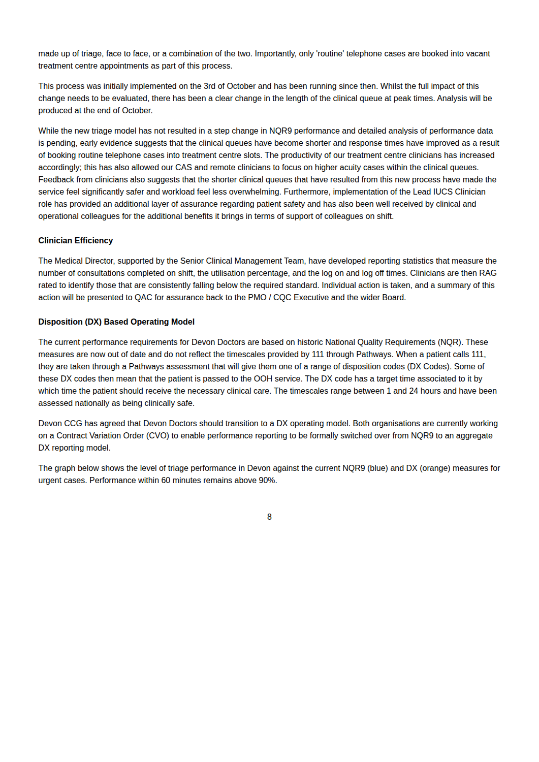made up of triage, face to face, or a combination of the two. Importantly, only 'routine' telephone cases are booked into vacant treatment centre appointments as part of this process.
This process was initially implemented on the 3rd of October and has been running since then. Whilst the full impact of this change needs to be evaluated, there has been a clear change in the length of the clinical queue at peak times. Analysis will be produced at the end of October.
While the new triage model has not resulted in a step change in NQR9 performance and detailed analysis of performance data is pending, early evidence suggests that the clinical queues have become shorter and response times have improved as a result of booking routine telephone cases into treatment centre slots. The productivity of our treatment centre clinicians has increased accordingly; this has also allowed our CAS and remote clinicians to focus on higher acuity cases within the clinical queues. Feedback from clinicians also suggests that the shorter clinical queues that have resulted from this new process have made the service feel significantly safer and workload feel less overwhelming. Furthermore, implementation of the Lead IUCS Clinician role has provided an additional layer of assurance regarding patient safety and has also been well received by clinical and operational colleagues for the additional benefits it brings in terms of support of colleagues on shift.
Clinician Efficiency
The Medical Director, supported by the Senior Clinical Management Team, have developed reporting statistics that measure the number of consultations completed on shift, the utilisation percentage, and the log on and log off times. Clinicians are then RAG rated to identify those that are consistently falling below the required standard. Individual action is taken, and a summary of this action will be presented to QAC for assurance back to the PMO / CQC Executive and the wider Board.
Disposition (DX) Based Operating Model
The current performance requirements for Devon Doctors are based on historic National Quality Requirements (NQR). These measures are now out of date and do not reflect the timescales provided by 111 through Pathways. When a patient calls 111, they are taken through a Pathways assessment that will give them one of a range of disposition codes (DX Codes). Some of these DX codes then mean that the patient is passed to the OOH service. The DX code has a target time associated to it by which time the patient should receive the necessary clinical care. The timescales range between 1 and 24 hours and have been assessed nationally as being clinically safe.
Devon CCG has agreed that Devon Doctors should transition to a DX operating model. Both organisations are currently working on a Contract Variation Order (CVO) to enable performance reporting to be formally switched over from NQR9 to an aggregate DX reporting model.
The graph below shows the level of triage performance in Devon against the current NQR9 (blue) and DX (orange) measures for urgent cases. Performance within 60 minutes remains above 90%.
8